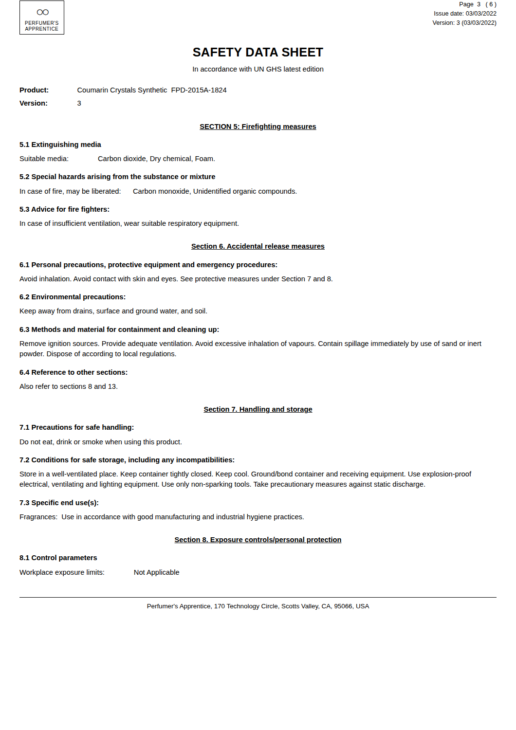Page 3 ( 6 )
Issue date: 03/03/2022
Version: 3 (03/03/2022)
○○ PERFUMER'S
APPRENTICE
SAFETY DATA SHEET
In accordance with UN GHS latest edition
Product: Coumarin Crystals Synthetic FPD-2015A-1824
Version: 3
SECTION 5: Firefighting measures
5.1 Extinguishing media
Suitable media:Carbon dioxide, Dry chemical, Foam.
5.2 Special hazards arising from the substance or mixture
In case of fire, may be liberated: Carbon monoxide, Unidentified organic compounds.
5.3 Advice for fire fighters:
In case of insufficient ventilation, wear suitable respiratory equipment.
Section 6. Accidental release measures
6.1 Personal precautions, protective equipment and emergency procedures:
Avoid inhalation. Avoid contact with skin and eyes. See protective measures under Section 7 and 8.
6.2 Environmental precautions:
Keep away from drains, surface and ground water, and soil.
6.3 Methods and material for containment and cleaning up:
Remove ignition sources. Provide adequate ventilation. Avoid excessive inhalation of vapours. Contain spillage immediately by use of sand or inert powder. Dispose of according to local regulations.
6.4 Reference to other sections:
Also refer to sections 8 and 13.
Section 7. Handling and storage
7.1 Precautions for safe handling:
Do not eat, drink or smoke when using this product.
7.2 Conditions for safe storage, including any incompatibilities:
Store in a well-ventilated place. Keep container tightly closed. Keep cool. Ground/bond container and receiving equipment. Use explosion-proof electrical, ventilating and lighting equipment. Use only non-sparking tools. Take precautionary measures against static discharge.
7.3 Specific end use(s):
Fragrances: Use in accordance with good manufacturing and industrial hygiene practices.
Section 8. Exposure controls/personal protection
8.1 Control parameters
Workplace exposure limits:Not Applicable
Perfumer's Apprentice, 170 Technology Circle, Scotts Valley, CA, 95066, USA